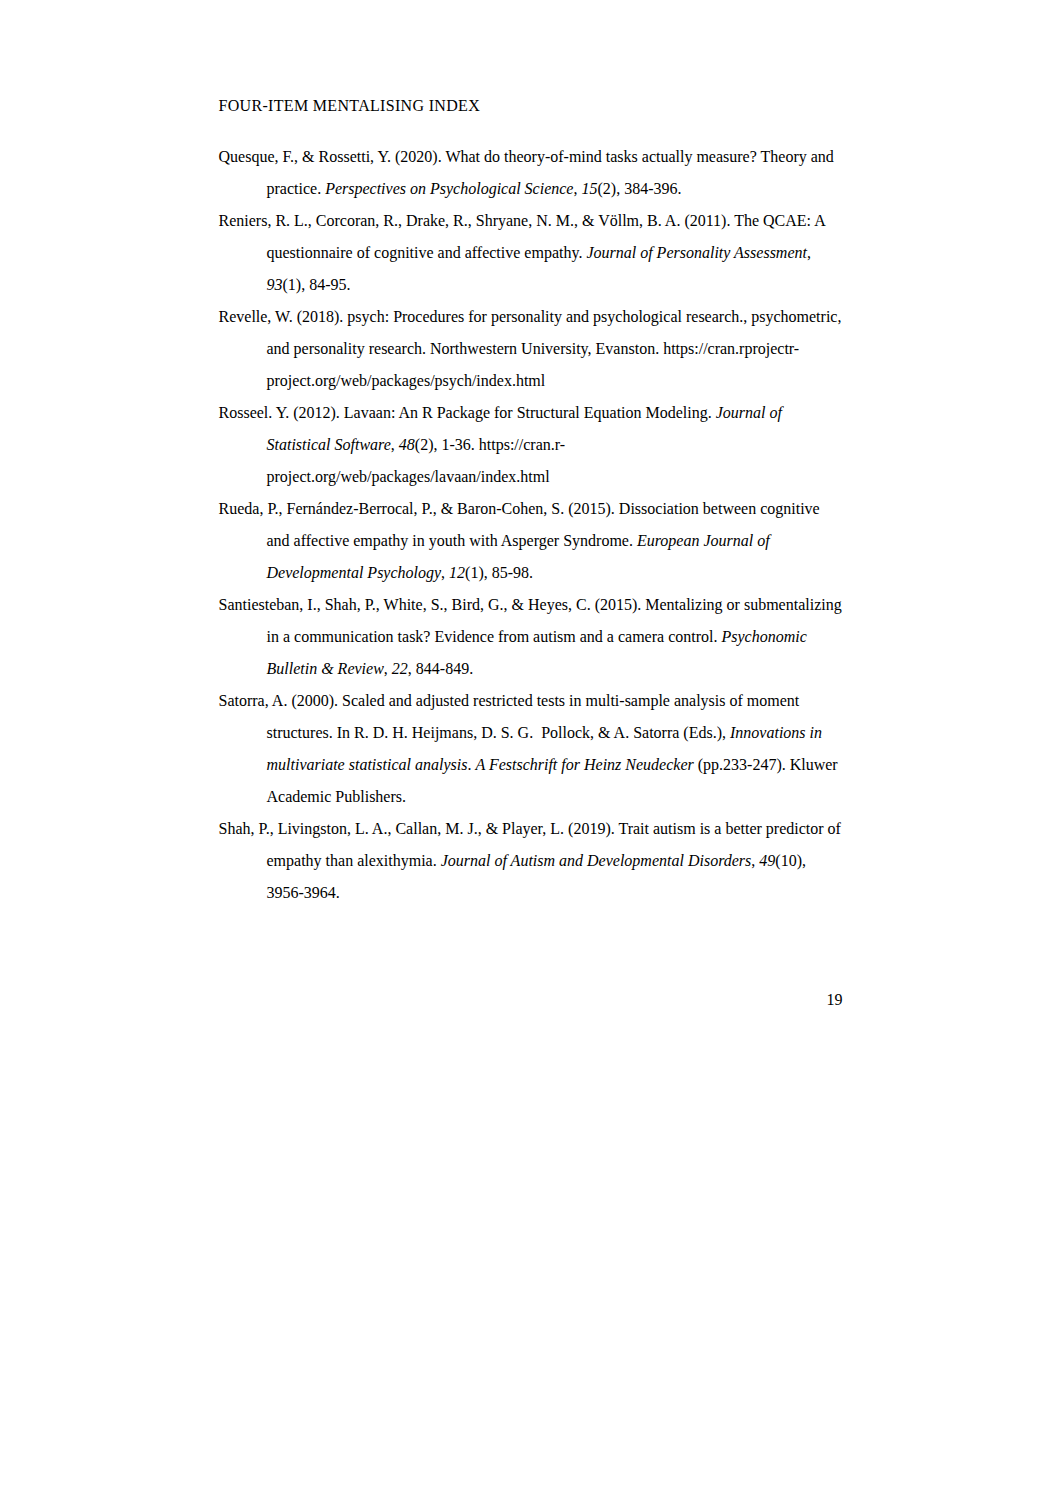Four-Item Mentalising Index
Quesque, F., & Rossetti, Y. (2020). What do theory-of-mind tasks actually measure? Theory and practice. Perspectives on Psychological Science, 15(2), 384-396.
Reniers, R. L., Corcoran, R., Drake, R., Shryane, N. M., & Völlm, B. A. (2011). The QCAE: A questionnaire of cognitive and affective empathy. Journal of Personality Assessment, 93(1), 84-95.
Revelle, W. (2018). psych: Procedures for personality and psychological research., psychometric, and personality research. Northwestern University, Evanston. https://cran.rprojectr-project.org/web/packages/psych/index.html
Rosseel. Y. (2012). Lavaan: An R Package for Structural Equation Modeling. Journal of Statistical Software, 48(2), 1-36. https://cran.r-project.org/web/packages/lavaan/index.html
Rueda, P., Fernández-Berrocal, P., & Baron-Cohen, S. (2015). Dissociation between cognitive and affective empathy in youth with Asperger Syndrome. European Journal of Developmental Psychology, 12(1), 85-98.
Santiesteban, I., Shah, P., White, S., Bird, G., & Heyes, C. (2015). Mentalizing or submentalizing in a communication task? Evidence from autism and a camera control. Psychonomic Bulletin & Review, 22, 844-849.
Satorra, A. (2000). Scaled and adjusted restricted tests in multi-sample analysis of moment structures. In R. D. H. Heijmans, D. S. G. Pollock, & A. Satorra (Eds.), Innovations in multivariate statistical analysis. A Festschrift for Heinz Neudecker (pp.233-247). Kluwer Academic Publishers.
Shah, P., Livingston, L. A., Callan, M. J., & Player, L. (2019). Trait autism is a better predictor of empathy than alexithymia. Journal of Autism and Developmental Disorders, 49(10), 3956-3964.
19